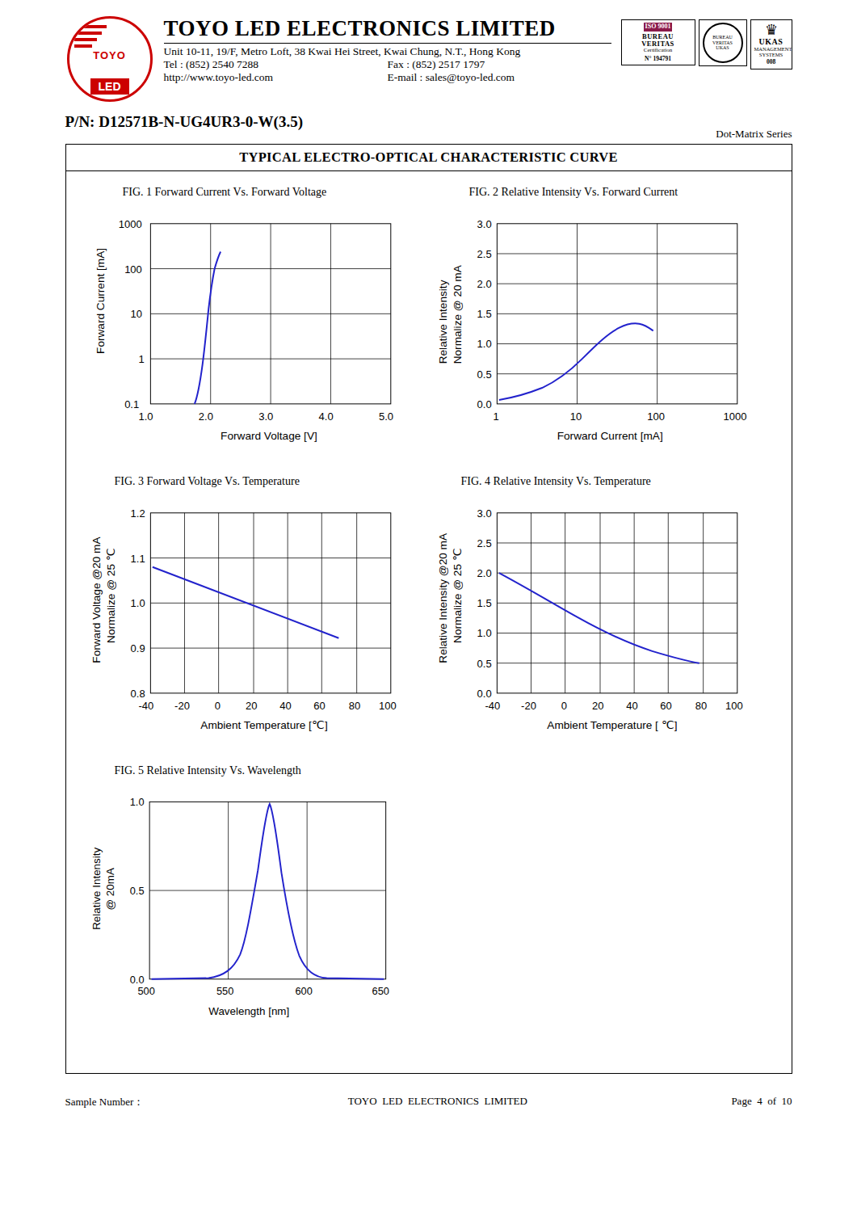TOYO
LED
TOYO LED ELECTRONICS LIMITED
Unit 10-11, 19/F, Metro Loft, 38 Kwai Hei Street, Kwai Chung, N.T., Hong Kong
Tel : (852) 2540 7288
Fax : (852) 2517 1797
http://www.toyo-led.com
E-mail : sales@toyo-led.com
ISO 9001
BUREAU VERITAS
Certification
N° 194791
BUREAU
VERITAS
UKAS
♛
UKAS
MANAGEMENT
SYSTEMS
008
P/N: D12571B-N-UG4UR3-0-W(3.5)
Dot-Matrix Series
TYPICAL ELECTRO-OPTICAL CHARACTERISTIC CURVE
FIG. 1 Forward Current Vs. Forward Voltage
Forward Current [mA] 1000 100 10 1 0.1 1.0 2.0 3.0 4.0 5.0 Forward Voltage [V]
FIG. 2 Relative Intensity Vs. Forward Current
Relative Intensity Normalize @ 20 mA 3.0 2.5 2.0 1.5 1.0 0.5 0.0 1 10 100 1000 Forward Current [mA]
FIG. 3 Forward Voltage Vs. Temperature
Forward Voltage @20 mA Normalize @ 25 ℃ 1.2 1.1 1.0 0.9 0.8 -40 -20 0 20 40 60 80 100 Ambient Temperature [℃]
FIG. 4 Relative Intensity Vs. Temperature
Relative Intensity @20 mA Normalize @ 25 ℃ 3.0 2.5 2.0 1.5 1.0 0.5 0.0 -40 -20 0 20 40 60 80 100 Ambient Temperature [ ℃]
FIG. 5 Relative Intensity Vs. Wavelength
Relative Intensity @ 20mA 1.0 0.5 0.0 500 550 600 650 Wavelength [nm]
Sample Number：
TOYO LED ELECTRONICS LIMITED
Page 4 of 10